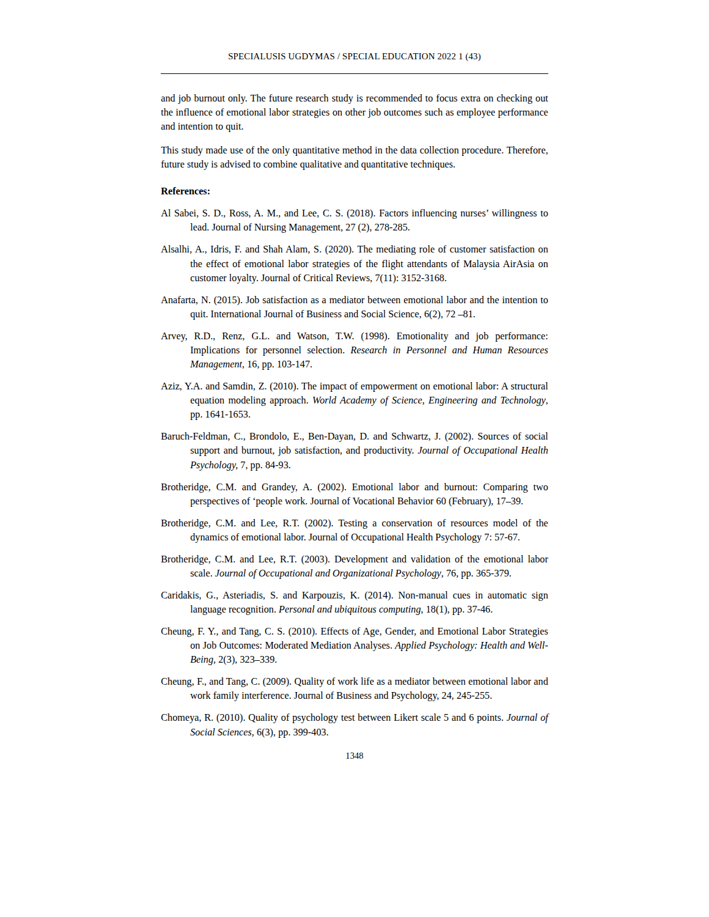SPECIALUSIS UGDYMAS / SPECIAL EDUCATION 2022 1 (43)
and job burnout only. The future research study is recommended to focus extra on checking out the influence of emotional labor strategies on other job outcomes such as employee performance and intention to quit.
This study made use of the only quantitative method in the data collection procedure. Therefore, future study is advised to combine qualitative and quantitative techniques.
References:
Al Sabei, S. D., Ross, A. M., and Lee, C. S. (2018). Factors influencing nurses’ willingness to lead. Journal of Nursing Management, 27 (2), 278-285.
Alsalhi, A., Idris, F. and Shah Alam, S. (2020). The mediating role of customer satisfaction on the effect of emotional labor strategies of the flight attendants of Malaysia AirAsia on customer loyalty. Journal of Critical Reviews, 7(11): 3152-3168.
Anafarta, N. (2015). Job satisfaction as a mediator between emotional labor and the intention to quit. International Journal of Business and Social Science, 6(2), 72 –81.
Arvey, R.D., Renz, G.L. and Watson, T.W. (1998). Emotionality and job performance: Implications for personnel selection. Research in Personnel and Human Resources Management, 16, pp. 103-147.
Aziz, Y.A. and Samdin, Z. (2010). The impact of empowerment on emotional labor: A structural equation modeling approach. World Academy of Science, Engineering and Technology, pp. 1641-1653.
Baruch-Feldman, C., Brondolo, E., Ben-Dayan, D. and Schwartz, J. (2002). Sources of social support and burnout, job satisfaction, and productivity. Journal of Occupational Health Psychology, 7, pp. 84-93.
Brotheridge, C.M. and Grandey, A. (2002). Emotional labor and burnout: Comparing two perspectives of ‘people work. Journal of Vocational Behavior 60 (February), 17–39.
Brotheridge, C.M. and Lee, R.T. (2002). Testing a conservation of resources model of the dynamics of emotional labor. Journal of Occupational Health Psychology 7: 57-67.
Brotheridge, C.M. and Lee, R.T. (2003). Development and validation of the emotional labor scale. Journal of Occupational and Organizational Psychology, 76, pp. 365-379.
Caridakis, G., Asteriadis, S. and Karpouzis, K. (2014). Non-manual cues in automatic sign language recognition. Personal and ubiquitous computing, 18(1), pp. 37-46.
Cheung, F. Y., and Tang, C. S. (2010). Effects of Age, Gender, and Emotional Labor Strategies on Job Outcomes: Moderated Mediation Analyses. Applied Psychology: Health and Well-Being, 2(3), 323–339.
Cheung, F., and Tang, C. (2009). Quality of work life as a mediator between emotional labor and work family interference. Journal of Business and Psychology, 24, 245-255.
Chomeya, R. (2010). Quality of psychology test between Likert scale 5 and 6 points. Journal of Social Sciences, 6(3), pp. 399-403.
1348